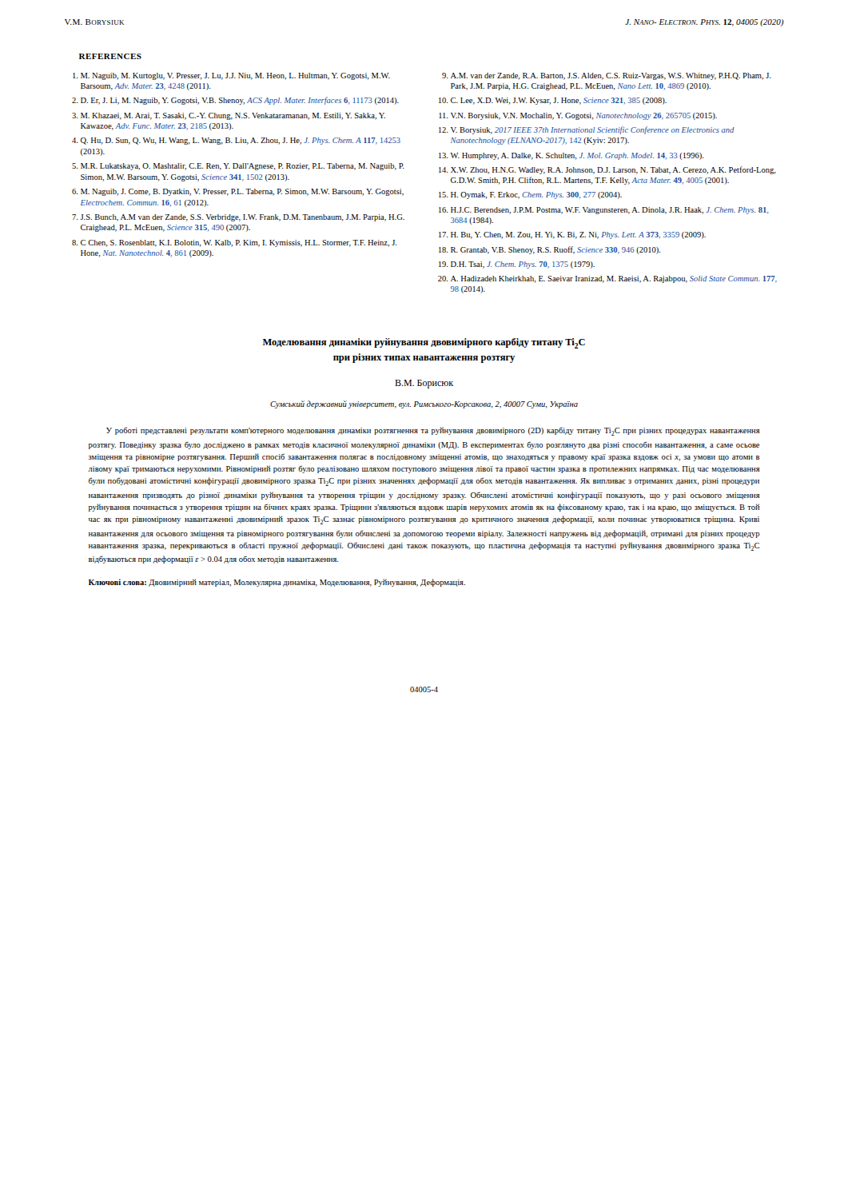V.M. BORYSIUK
J. NANO- ELECTRON. PHYS. 12, 04005 (2020)
REFERENCES
M. Naguib, M. Kurtoglu, V. Presser, J. Lu, J.J. Niu, M. Heon, L. Hultman, Y. Gogotsi, M.W. Barsoum, Adv. Mater. 23, 4248 (2011).
D. Er, J. Li, M. Naguib, Y. Gogotsi, V.B. Shenoy, ACS Appl. Mater. Interfaces 6, 11173 (2014).
M. Khazaei, M. Arai, T. Sasaki, C.-Y. Chung, N.S. Venkataramanan, M. Estili, Y. Sakka, Y. Kawazoe, Adv. Func. Mater. 23, 2185 (2013).
Q. Hu, D. Sun, Q. Wu, H. Wang, L. Wang, B. Liu, A. Zhou, J. He, J. Phys. Chem. A 117, 14253 (2013).
M.R. Lukatskaya, O. Mashtalir, C.E. Ren, Y. Dall'Agnese, P. Rozier, P.L. Taberna, M. Naguib, P. Simon, M.W. Barsoum, Y. Gogotsi, Science 341, 1502 (2013).
M. Naguib, J. Come, B. Dyatkin, V. Presser, P.L. Taberna, P. Simon, M.W. Barsoum, Y. Gogotsi, Electrochem. Commun. 16, 61 (2012).
J.S. Bunch, A.M van der Zande, S.S. Verbridge, I.W. Frank, D.M. Tanenbaum, J.M. Parpia, H.G. Craighead, P.L. McEuen, Science 315, 490 (2007).
C Chen, S. Rosenblatt, K.I. Bolotin, W. Kalb, P. Kim, I. Kymissis, H.L. Stormer, T.F. Heinz, J. Hone, Nat. Nanotechnol. 4, 861 (2009).
A.M. van der Zande, R.A. Barton, J.S. Alden, C.S. Ruiz-Vargas, W.S. Whitney, P.H.Q. Pham, J. Park, J.M. Parpia, H.G. Craighead, P.L. McEuen, Nano Lett. 10, 4869 (2010).
C. Lee, X.D. Wei, J.W. Kysar, J. Hone, Science 321, 385 (2008).
V.N. Borysiuk, V.N. Mochalin, Y. Gogotsi, Nanotechnology 26, 265705 (2015).
V. Borysiuk, 2017 IEEE 37th International Scientific Conference on Electronics and Nanotechnology (ELNANO-2017), 142 (Kyiv: 2017).
W. Humphrey, A. Dalke, K. Schulten, J. Mol. Graph. Model. 14, 33 (1996).
X.W. Zhou, H.N.G. Wadley, R.A. Johnson, D.J. Larson, N. Tabat, A. Cerezo, A.K. Petford-Long, G.D.W. Smith, P.H. Clifton, R.L. Martens, T.F. Kelly, Acta Mater. 49, 4005 (2001).
H. Oymak, F. Erkoc, Chem. Phys. 300, 277 (2004).
H.J.C. Berendsen, J.P.M. Postma, W.F. Vangunsteren, A. Dinola, J.R. Haak, J. Chem. Phys. 81, 3684 (1984).
H. Bu, Y. Chen, M. Zou, H. Yi, K. Bi, Z. Ni, Phys. Lett. A 373, 3359 (2009).
R. Grantab, V.B. Shenoy, R.S. Ruoff, Science 330, 946 (2010).
D.H. Tsai, J. Chem. Phys. 70, 1375 (1979).
A. Hadizadeh Kheirkhah, E. Saeivar Iranizad, M. Raeisi, A. Rajabpou, Solid State Commun. 177, 98 (2014).
Моделювання динаміки руйнування двовимірного карбіду титану Ti2C
при різних типах навантаження розтягу
В.М. Борисюк
Сумський державний університет, вул. Римського-Корсакова, 2, 40007 Суми, Україна
У роботі представлені результати комп'ютерного моделювання динаміки розтягнення та руйнування двовимірного (2D) карбіду титану Ti2C при різних процедурах навантаження розтягу. Поведінку зразка було досліджено в рамках методів класичної молекулярної динаміки (МД). В експериментах було розглянуто два різні способи навантаження, а саме осьове зміщення та рівномірне розтягування. Перший спосіб завантаження полягає в послідовному зміщенні атомів, що знаходяться у правому краї зразка вздовж осі x, за умови що атоми в лівому краї тримаються нерухомими. Рівномірний розтяг було реалізовано шляхом поступового зміщення лівої та правої частин зразка в протилежних напрямках. Під час моделювання були побудовані атомістичні конфігурації двовимірного зразка Ti2C при різних значеннях деформації для обох методів навантаження. Як випливає з отриманих даних, різні процедури навантаження призводять до різної динаміки руйнування та утворення тріщин у дослідному зразку. Обчислені атомістичні конфігурації показують, що у разі осьового зміщення руйнування починається з утворення тріщин на бічних краях зразка. Тріщини з'являються вздовж шарів нерухомих атомів як на фіксованому краю, так і на краю, що зміщується. В той час як при рівномірному навантаженні двовимірний зразок Ti2C зазнає рівномірного розтягування до критичного значення деформації, коли починає утворюватися тріщина. Криві навантаження для осьового зміщення та рівномірного розтягування були обчислені за допомогою теореми віріалу. Залежності напружень від деформацій, отримані для різних процедур навантаження зразка, перекриваються в області пружної деформації. Обчислені дані також показують, що пластична деформація та наступні руйнування двовимірного зразка Ti2C відбуваються при деформації ε > 0.04 для обох методів навантаження.
Ключові слова: Двовимірний матеріал, Молекулярна динаміка, Моделювання, Руйнування, Деформація.
04005-4